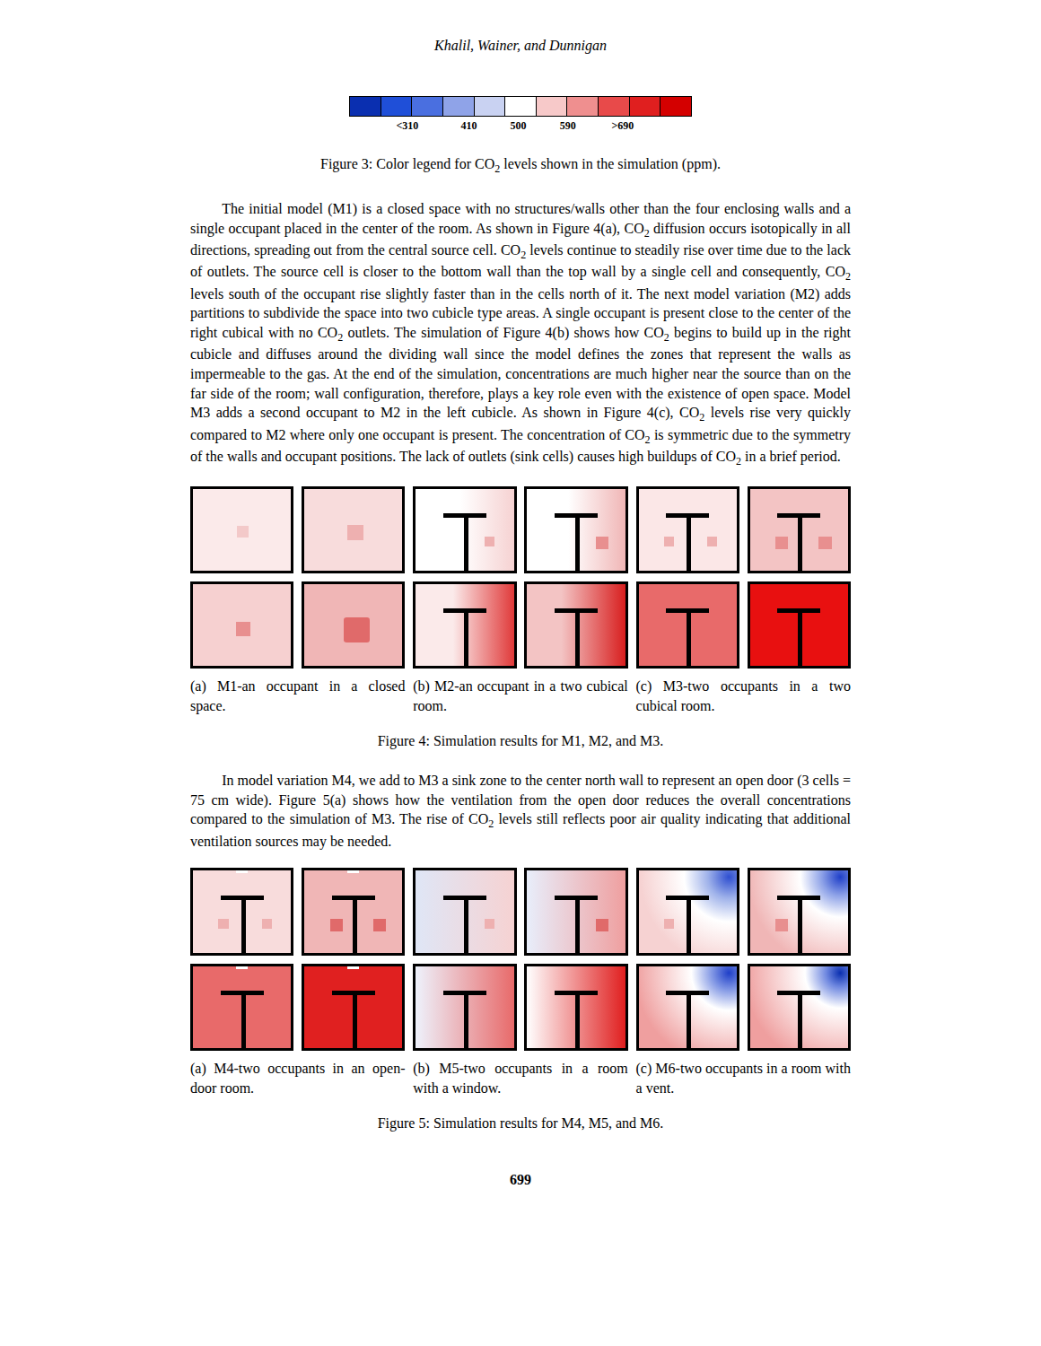Khalil, Wainer, and Dunnigan
<310 410 500 590 >690
Figure 3: Color legend for CO2 levels shown in the simulation (ppm).
The initial model (M1) is a closed space with no structures/walls other than the four enclosing walls and a single occupant placed in the center of the room. As shown in Figure 4(a), CO2 diffusion occurs isotopically in all directions, spreading out from the central source cell. CO2 levels continue to steadily rise over time due to the lack of outlets. The source cell is closer to the bottom wall than the top wall by a single cell and consequently, CO2 levels south of the occupant rise slightly faster than in the cells north of it. The next model variation (M2) adds partitions to subdivide the space into two cubicle type areas. A single occupant is present close to the center of the right cubical with no CO2 outlets. The simulation of Figure 4(b) shows how CO2 begins to build up in the right cubicle and diffuses around the dividing wall since the model defines the zones that represent the walls as impermeable to the gas. At the end of the simulation, concentrations are much higher near the source than on the far side of the room; wall configuration, therefore, plays a key role even with the existence of open space. Model M3 adds a second occupant to M2 in the left cubicle. As shown in Figure 4(c), CO2 levels rise very quickly compared to M2 where only one occupant is present. The concentration of CO2 is symmetric due to the symmetry of the walls and occupant positions. The lack of outlets (sink cells) causes high buildups of CO2 in a brief period.
(a) M1-an occupant in a closed space.
(b) M2-an occupant in a two cubical room.
(c) M3-two occupants in a two cubical room.
Figure 4: Simulation results for M1, M2, and M3.
In model variation M4, we add to M3 a sink zone to the center north wall to represent an open door (3 cells = 75 cm wide). Figure 5(a) shows how the ventilation from the open door reduces the overall concentrations compared to the simulation of M3. The rise of CO2 levels still reflects poor air quality indicating that additional ventilation sources may be needed.
(a) M4-two occupants in an open-door room.
(b) M5-two occupants in a room with a window.
(c) M6-two occupants in a room with a vent.
Figure 5: Simulation results for M4, M5, and M6.
699